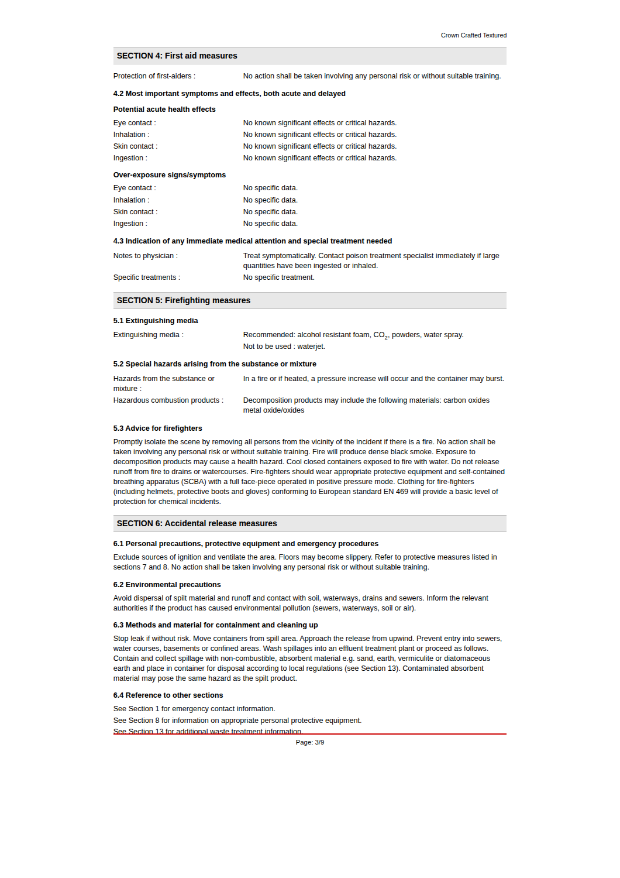Crown Crafted Textured
SECTION 4: First aid measures
| Protection of first-aiders : | No action shall be taken involving any personal risk or without suitable training. |
4.2 Most important symptoms and effects, both acute and delayed
Potential acute health effects
| Eye contact : | No known significant effects or critical hazards. |
| Inhalation : | No known significant effects or critical hazards. |
| Skin contact : | No known significant effects or critical hazards. |
| Ingestion : | No known significant effects or critical hazards. |
Over-exposure signs/symptoms
| Eye contact : | No specific data. |
| Inhalation : | No specific data. |
| Skin contact : | No specific data. |
| Ingestion : | No specific data. |
4.3 Indication of any immediate medical attention and special treatment needed
| Notes to physician : | Treat symptomatically. Contact poison treatment specialist immediately if large quantities have been ingested or inhaled. |
| Specific treatments : | No specific treatment. |
SECTION 5: Firefighting measures
5.1 Extinguishing media
| Extinguishing media : | Recommended: alcohol resistant foam, CO 2 , powders, water spray. Not to be used : waterjet. |
5.2 Special hazards arising from the substance or mixture
| Hazards from the substance or mixture : | In a fire or if heated, a pressure increase will occur and the container may burst. |
| Hazardous combustion products : | Decomposition products may include the following materials: carbon oxides metal oxide/oxides |
5.3 Advice for firefighters
Promptly isolate the scene by removing all persons from the vicinity of the incident if there is a fire. No action shall be taken involving any personal risk or without suitable training. Fire will produce dense black smoke. Exposure to decomposition products may cause a health hazard. Cool closed containers exposed to fire with water. Do not release runoff from fire to drains or watercourses. Fire-fighters should wear appropriate protective equipment and self-contained breathing apparatus (SCBA) with a full face-piece operated in positive pressure mode. Clothing for fire-fighters (including helmets, protective boots and gloves) conforming to European standard EN 469 will provide a basic level of protection for chemical incidents.
SECTION 6: Accidental release measures
6.1 Personal precautions, protective equipment and emergency procedures
Exclude sources of ignition and ventilate the area. Floors may become slippery. Refer to protective measures listed in sections 7 and 8. No action shall be taken involving any personal risk or without suitable training.
6.2 Environmental precautions
Avoid dispersal of spilt material and runoff and contact with soil, waterways, drains and sewers. Inform the relevant authorities if the product has caused environmental pollution (sewers, waterways, soil or air).
6.3 Methods and material for containment and cleaning up
Stop leak if without risk. Move containers from spill area. Approach the release from upwind. Prevent entry into sewers, water courses, basements or confined areas. Wash spillages into an effluent treatment plant or proceed as follows. Contain and collect spillage with non-combustible, absorbent material e.g. sand, earth, vermiculite or diatomaceous earth and place in container for disposal according to local regulations (see Section 13). Contaminated absorbent material may pose the same hazard as the spilt product.
6.4 Reference to other sections
See Section 1 for emergency contact information.
See Section 8 for information on appropriate personal protective equipment.
See Section 13 for additional waste treatment information.
Page: 3/9